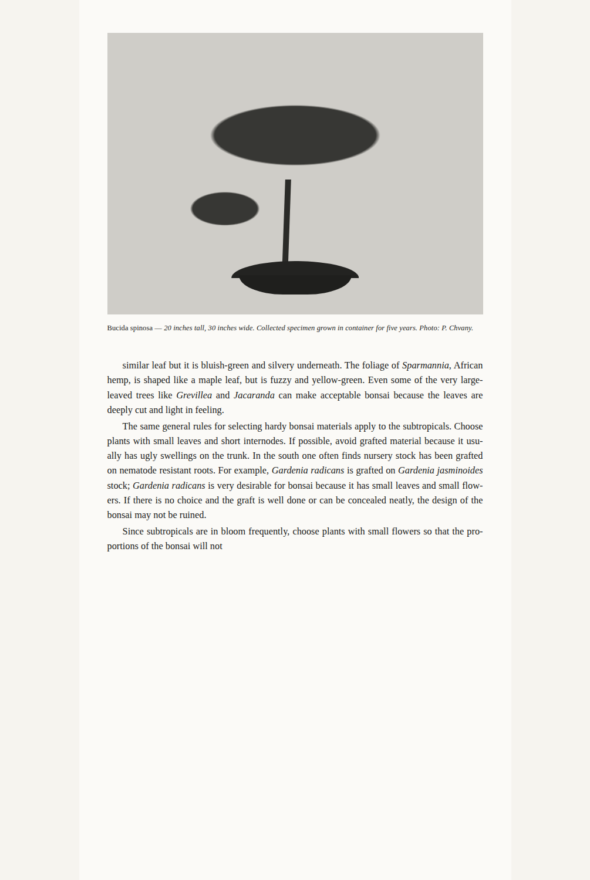Bucida spinosa — 20 inches tall, 30 inches wide. Collected specimen grown in container for five years. Photo: P. Chvany.
similar leaf but it is bluish-green and silvery underneath. The foliage of Sparmannia, African hemp, is shaped like a maple leaf, but is fuzzy and yellow-green. Even some of the very large-leaved trees like Grevillea and Jacaranda can make acceptable bonsai because the leaves are deeply cut and light in feeling.
The same general rules for selecting hardy bonsai materials apply to the subtropicals. Choose plants with small leaves and short internodes. If possible, avoid grafted material because it usually has ugly swellings on the trunk. In the south one often finds nursery stock has been grafted on nematode resistant roots. For example, Gardenia radicans is grafted on Gardenia jasminoides stock; Gardenia radicans is very desirable for bonsai because it has small leaves and small flowers. If there is no choice and the graft is well done or can be concealed neatly, the design of the bonsai may not be ruined.
Since subtropicals are in bloom frequently, choose plants with small flowers so that the proportions of the bonsai will not